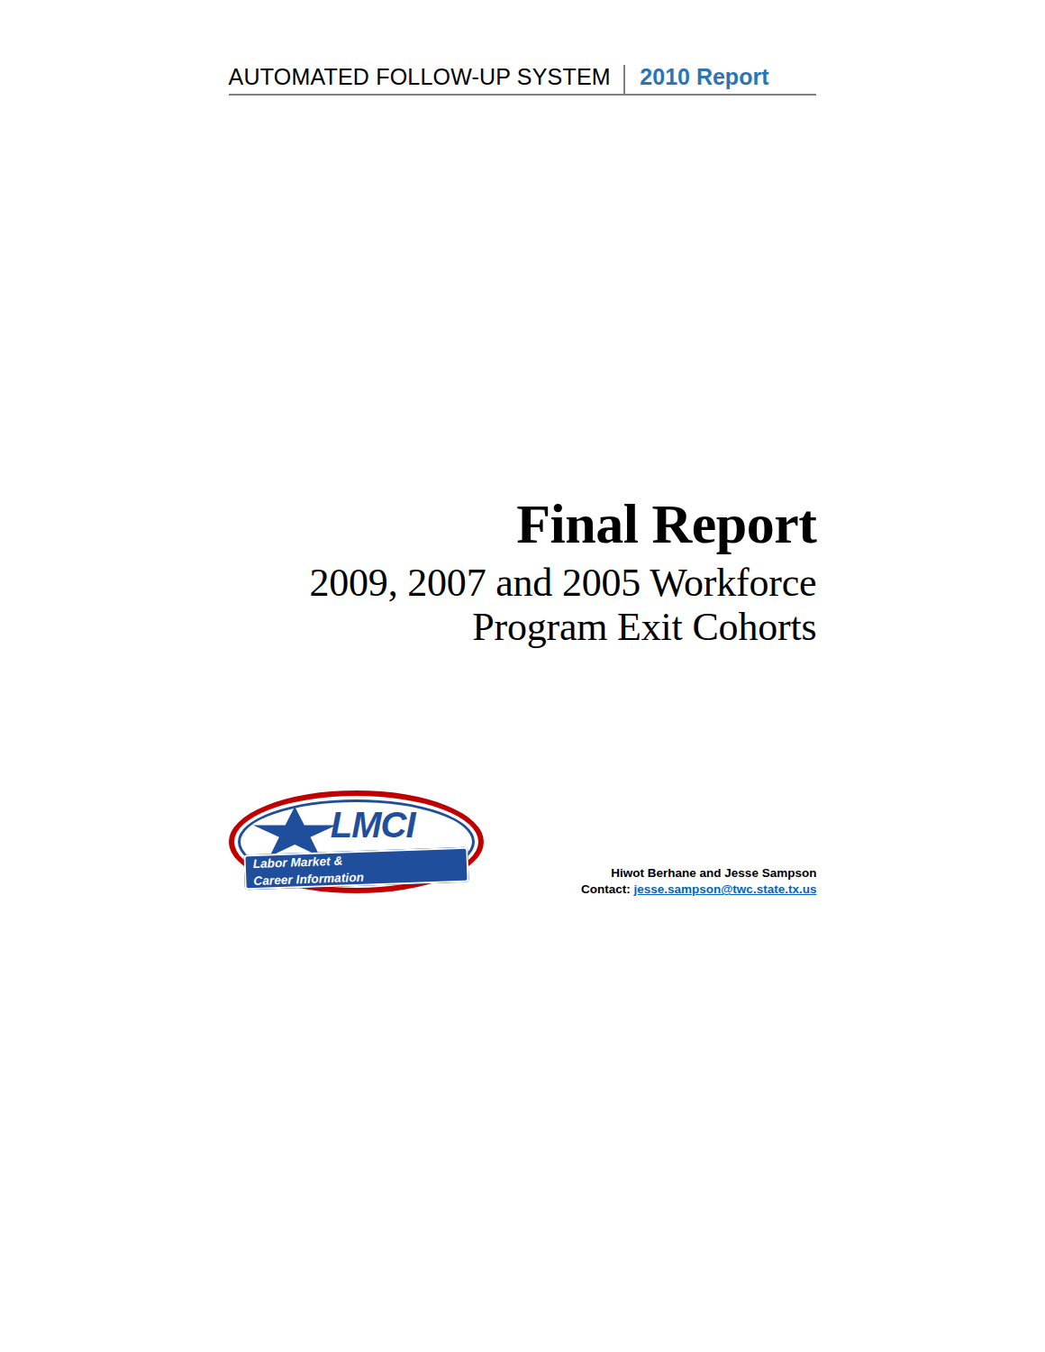AUTOMATED FOLLOW-UP SYSTEM
2010 Report
Final Report
2009, 2007 and 2005 Workforce Program Exit Cohorts
LMCI
Labor Market & Career Information
Hiwot Berhane and Jesse Sampson
Contact: jesse.sampson@twc.state.tx.us